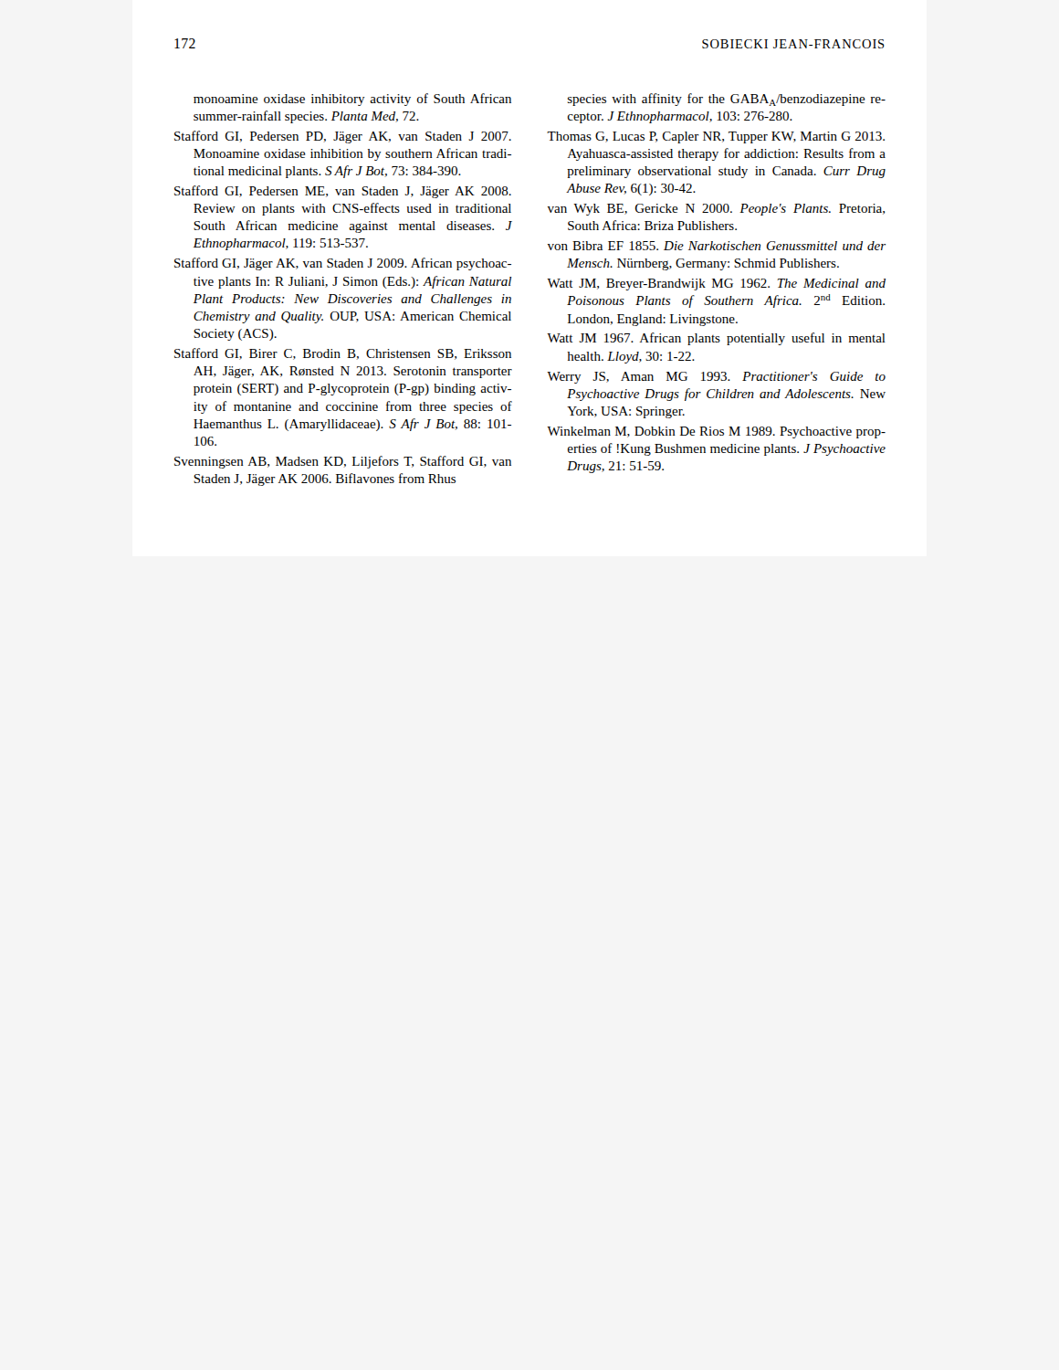172 Sobiecki Jean-Francois
monoamine oxidase inhibitory activity of South African summer-rainfall species. Planta Med, 72.
Stafford GI, Pedersen PD, Jäger AK, van Staden J 2007. Monoamine oxidase inhibition by southern African traditional medicinal plants. S Afr J Bot, 73: 384-390.
Stafford GI, Pedersen ME, van Staden J, Jäger AK 2008. Review on plants with CNS-effects used in traditional South African medicine against mental diseases. J Ethnopharmacol, 119: 513-537.
Stafford GI, Jäger AK, van Staden J 2009. African psychoactive plants In: R Juliani, J Simon (Eds.): African Natural Plant Products: New Discoveries and Challenges in Chemistry and Quality. OUP, USA: American Chemical Society (ACS).
Stafford GI, Birer C, Brodin B, Christensen SB, Eriksson AH, Jäger, AK, Rønsted N 2013. Serotonin transporter protein (SERT) and P-glycoprotein (P-gp) binding activity of montanine and coccinine from three species of Haemanthus L. (Amaryllidaceae). S Afr J Bot, 88: 101-106.
Svenningsen AB, Madsen KD, Liljefors T, Stafford GI, van Staden J, Jäger AK 2006. Biflavones from Rhus
species with affinity for the GABAA/benzodiazepine receptor. J Ethnopharmacol, 103: 276-280.
Thomas G, Lucas P, Capler NR, Tupper KW, Martin G 2013. Ayahuasca-assisted therapy for addiction: Results from a preliminary observational study in Canada. Curr Drug Abuse Rev, 6(1): 30-42.
van Wyk BE, Gericke N 2000. People's Plants. Pretoria, South Africa: Briza Publishers.
von Bibra EF 1855. Die Narkotischen Genussmittel und der Mensch. Nürnberg, Germany: Schmid Publishers.
Watt JM, Breyer-Brandwijk MG 1962. The Medicinal and Poisonous Plants of Southern Africa. 2nd Edition. London, England: Livingstone.
Watt JM 1967. African plants potentially useful in mental health. Lloyd, 30: 1-22.
Werry JS, Aman MG 1993. Practitioner's Guide to Psychoactive Drugs for Children and Adolescents. New York, USA: Springer.
Winkelman M, Dobkin De Rios M 1989. Psychoactive properties of !Kung Bushmen medicine plants. J Psychoactive Drugs, 21: 51-59.